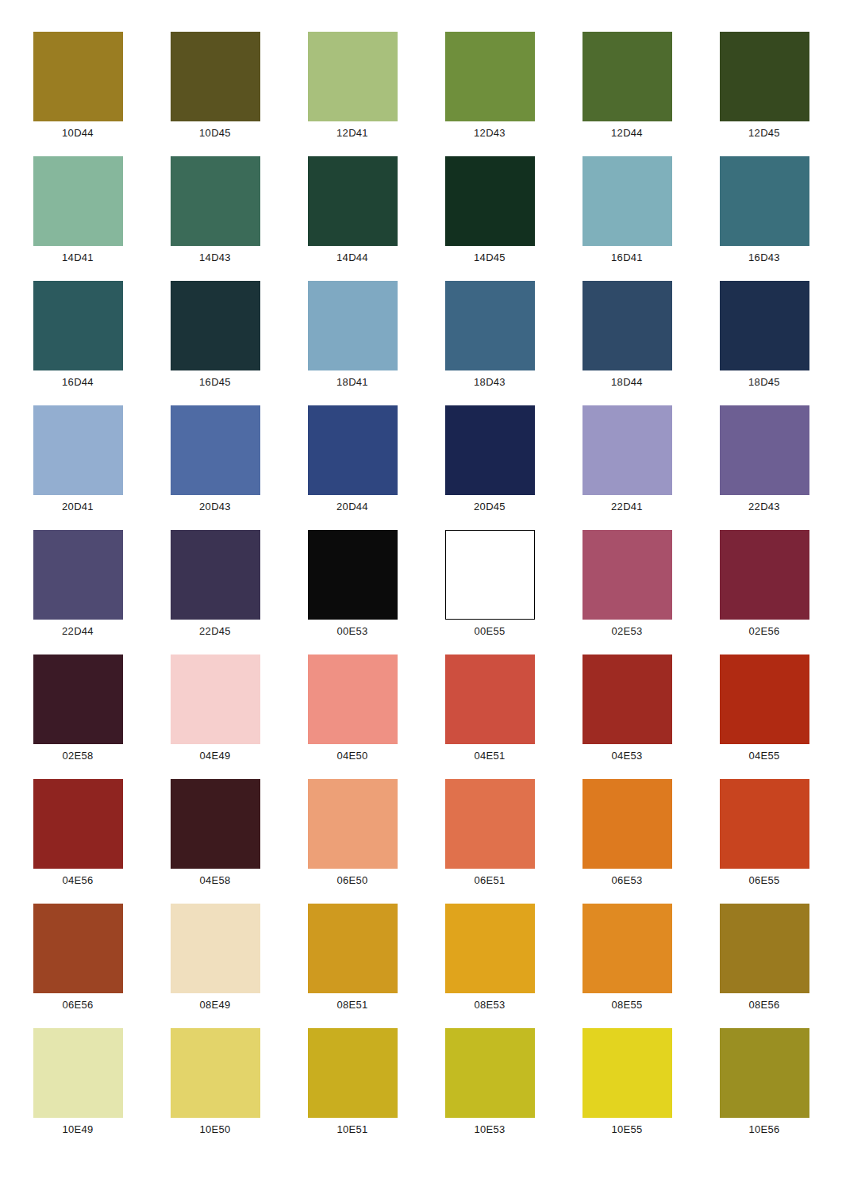| 10D44 | 10D45 | 12D41 | 12D43 | 12D44 | 12D45 |
| 14D41 | 14D43 | 14D44 | 14D45 | 16D41 | 16D43 |
| 16D44 | 16D45 | 18D41 | 18D43 | 18D44 | 18D45 |
| 20D41 | 20D43 | 20D44 | 20D45 | 22D41 | 22D43 |
| 22D44 | 22D45 | 00E53 | 00E55 | 02E53 | 02E56 |
| 02E58 | 04E49 | 04E50 | 04E51 | 04E53 | 04E55 |
| 04E56 | 04E58 | 06E50 | 06E51 | 06E53 | 06E55 |
| 06E56 | 08E49 | 08E51 | 08E53 | 08E55 | 08E56 |
| 10E49 | 10E50 | 10E51 | 10E53 | 10E55 | 10E56 |